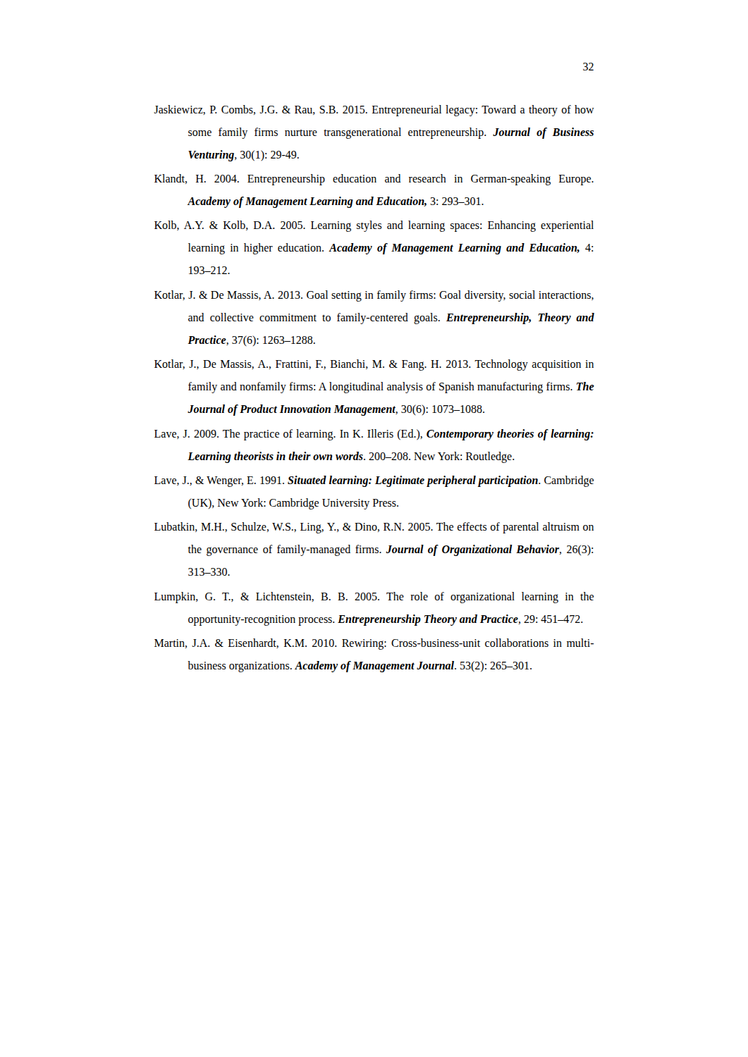32
Jaskiewicz, P. Combs, J.G. & Rau, S.B. 2015. Entrepreneurial legacy: Toward a theory of how some family firms nurture transgenerational entrepreneurship. Journal of Business Venturing, 30(1): 29-49.
Klandt, H. 2004. Entrepreneurship education and research in German-speaking Europe. Academy of Management Learning and Education, 3: 293–301.
Kolb, A.Y. & Kolb, D.A. 2005. Learning styles and learning spaces: Enhancing experiential learning in higher education. Academy of Management Learning and Education, 4: 193–212.
Kotlar, J. & De Massis, A. 2013. Goal setting in family firms: Goal diversity, social interactions, and collective commitment to family-centered goals. Entrepreneurship, Theory and Practice, 37(6): 1263–1288.
Kotlar, J., De Massis, A., Frattini, F., Bianchi, M. & Fang. H. 2013. Technology acquisition in family and nonfamily firms: A longitudinal analysis of Spanish manufacturing firms. The Journal of Product Innovation Management, 30(6): 1073–1088.
Lave, J. 2009. The practice of learning. In K. Illeris (Ed.), Contemporary theories of learning: Learning theorists in their own words. 200–208. New York: Routledge.
Lave, J., & Wenger, E. 1991. Situated learning: Legitimate peripheral participation. Cambridge (UK), New York: Cambridge University Press.
Lubatkin, M.H., Schulze, W.S., Ling, Y., & Dino, R.N. 2005. The effects of parental altruism on the governance of family-managed firms. Journal of Organizational Behavior, 26(3): 313–330.
Lumpkin, G. T., & Lichtenstein, B. B. 2005. The role of organizational learning in the opportunity-recognition process. Entrepreneurship Theory and Practice, 29: 451–472.
Martin, J.A. & Eisenhardt, K.M. 2010. Rewiring: Cross-business-unit collaborations in multi-business organizations. Academy of Management Journal. 53(2): 265–301.